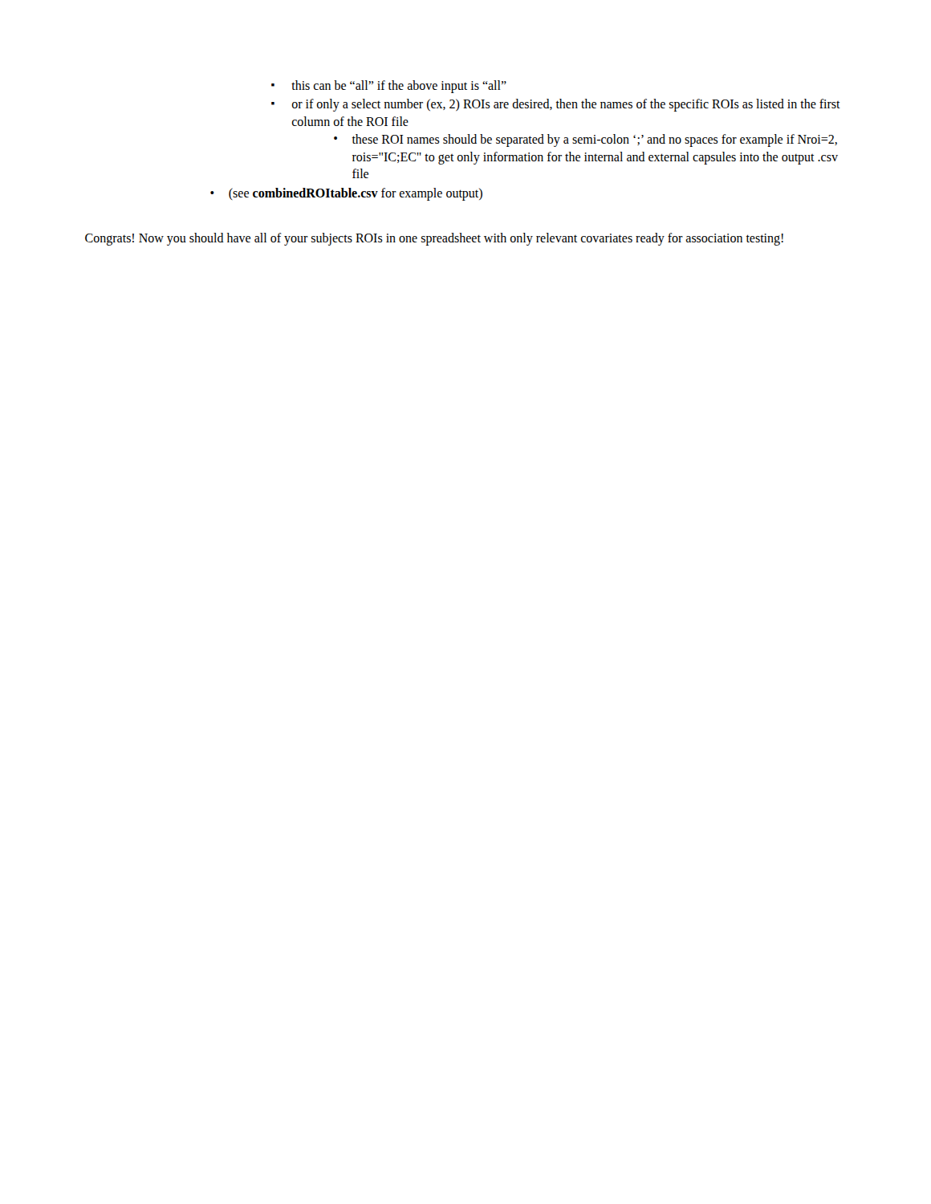this can be “all” if the above input is “all”
or if only a select number (ex, 2) ROIs are desired, then the names of the specific ROIs as listed in the first column of the ROI file
these ROI names should be separated by a semi-colon ‘;’ and no spaces for example if Nroi=2, rois="IC;EC" to get only information for the internal and external capsules into the output .csv file
(see combinedROItable.csv for example output)
Congrats! Now you should have all of your subjects ROIs in one spreadsheet with only relevant covariates ready for association testing!